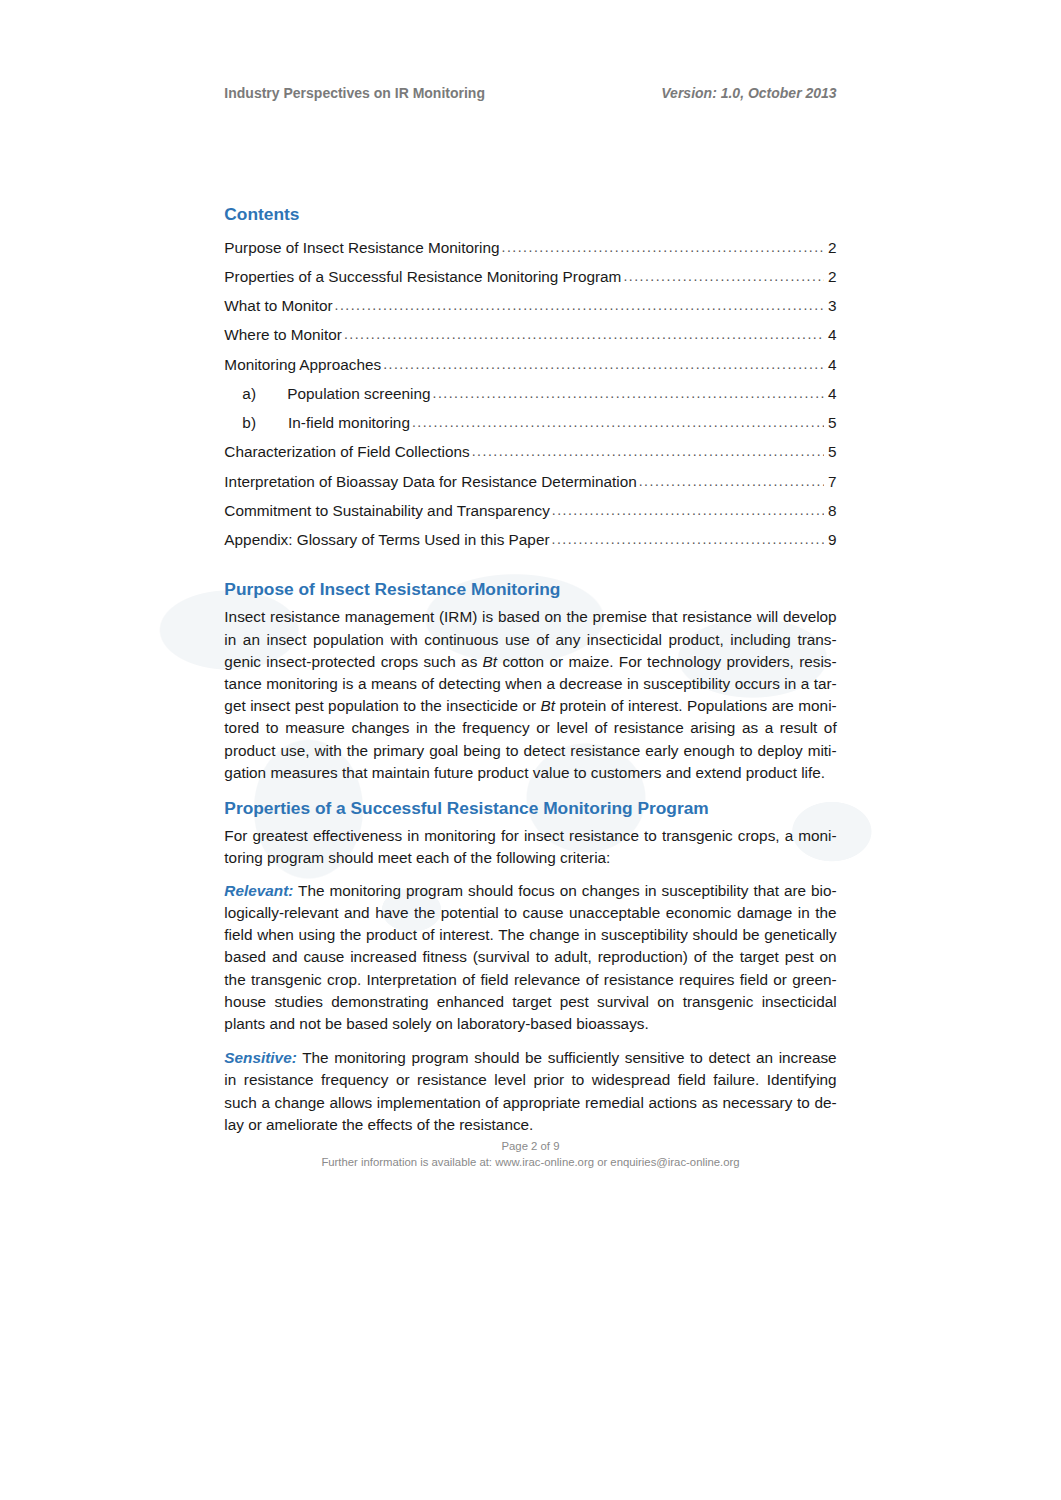Industry Perspectives on IR Monitoring
Version: 1.0, October 2013
Contents
Purpose of Insect Resistance Monitoring .................................................................................. 2
Properties of a Successful Resistance Monitoring Program ..................................................... 2
What to Monitor ..................................................................................................... 3
Where to Monitor ................................................................................................... 4
Monitoring Approaches ......................................................................................... 4
a) Population screening .................................................................................... 4
b) In-field monitoring ....................................................................................... 5
Characterization of Field Collections ......................................................................... 5
Interpretation of Bioassay Data for Resistance Determination ................................................. 7
Commitment to Sustainability and Transparency ..................................................................... 8
Appendix: Glossary of Terms Used in this Paper ....................................................................... 9
Purpose of Insect Resistance Monitoring
Insect resistance management (IRM) is based on the premise that resistance will develop in an insect population with continuous use of any insecticidal product, including transgenic insect-protected crops such as Bt cotton or maize. For technology providers, resistance monitoring is a means of detecting when a decrease in susceptibility occurs in a target insect pest population to the insecticide or Bt protein of interest. Populations are monitored to measure changes in the frequency or level of resistance arising as a result of product use, with the primary goal being to detect resistance early enough to deploy mitigation measures that maintain future product value to customers and extend product life.
Properties of a Successful Resistance Monitoring Program
For greatest effectiveness in monitoring for insect resistance to transgenic crops, a monitoring program should meet each of the following criteria:
Relevant: The monitoring program should focus on changes in susceptibility that are biologically-relevant and have the potential to cause unacceptable economic damage in the field when using the product of interest. The change in susceptibility should be genetically based and cause increased fitness (survival to adult, reproduction) of the target pest on the transgenic crop. Interpretation of field relevance of resistance requires field or greenhouse studies demonstrating enhanced target pest survival on transgenic insecticidal plants and not be based solely on laboratory-based bioassays.
Sensitive: The monitoring program should be sufficiently sensitive to detect an increase in resistance frequency or resistance level prior to widespread field failure. Identifying such a change allows implementation of appropriate remedial actions as necessary to delay or ameliorate the effects of the resistance.
Page 2 of 9
Further information is available at: www.irac-online.org or enquiries@irac-online.org